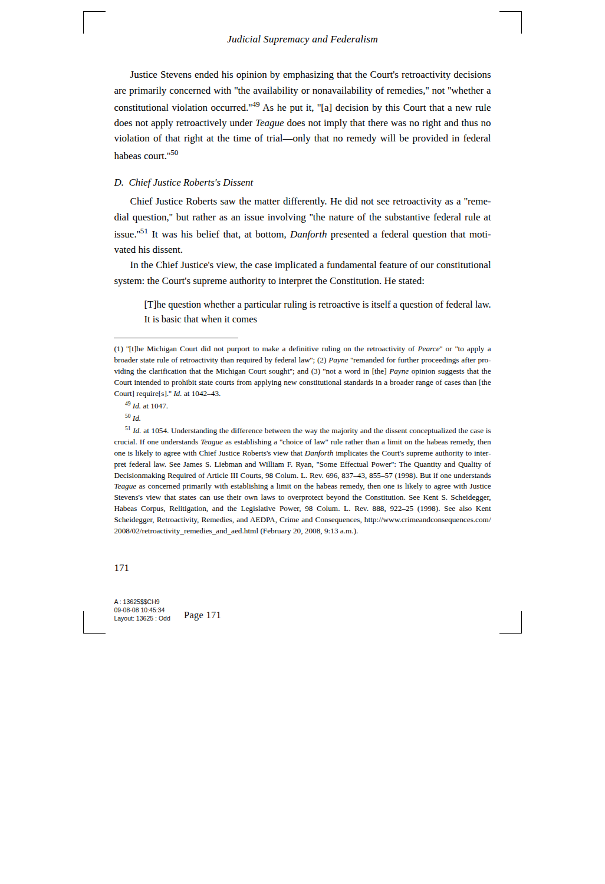Judicial Supremacy and Federalism
Justice Stevens ended his opinion by emphasizing that the Court's retroactivity decisions are primarily concerned with ''the availability or nonavailability of remedies,'' not ''whether a constitutional violation occurred.''49 As he put it, ''[a] decision by this Court that a new rule does not apply retroactively under Teague does not imply that there was no right and thus no violation of that right at the time of trial—only that no remedy will be provided in federal habeas court.''50
D. Chief Justice Roberts's Dissent
Chief Justice Roberts saw the matter differently. He did not see retroactivity as a ''remedial question,'' but rather as an issue involving ''the nature of the substantive federal rule at issue.''51 It was his belief that, at bottom, Danforth presented a federal question that motivated his dissent.
In the Chief Justice's view, the case implicated a fundamental feature of our constitutional system: the Court's supreme authority to interpret the Constitution. He stated:
[T]he question whether a particular ruling is retroactive is itself a question of federal law. It is basic that when it comes
(1) ''[t]he Michigan Court did not purport to make a definitive ruling on the retroactivity of Pearce'' or ''to apply a broader state rule of retroactivity than required by federal law''; (2) Payne ''remanded for further proceedings after providing the clarification that the Michigan Court sought''; and (3) ''not a word in [the] Payne opinion suggests that the Court intended to prohibit state courts from applying new constitutional standards in a broader range of cases than [the Court] require[s].'' Id. at 1042–43.
49 Id. at 1047.
50 Id.
51 Id. at 1054. Understanding the difference between the way the majority and the dissent conceptualized the case is crucial. If one understands Teague as establishing a ''choice of law'' rule rather than a limit on the habeas remedy, then one is likely to agree with Chief Justice Roberts's view that Danforth implicates the Court's supreme authority to interpret federal law. See James S. Liebman and William F. Ryan, ''Some Effectual Power'': The Quantity and Quality of Decisionmaking Required of Article III Courts, 98 Colum. L. Rev. 696, 837–43, 855–57 (1998). But if one understands Teague as concerned primarily with establishing a limit on the habeas remedy, then one is likely to agree with Justice Stevens's view that states can use their own laws to overprotect beyond the Constitution. See Kent S. Scheidegger, Habeas Corpus, Relitigation, and the Legislative Power, 98 Colum. L. Rev. 888, 922–25 (1998). See also Kent Scheidegger, Retroactivity, Remedies, and AEDPA, Crime and Consequences, http://www.crimeandconsequences.com/2008/02/retroactivity_remedies_and_aed.html (February 20, 2008, 9:13 a.m.).
171
A : 13625$$CH9 09-08-08 10:45:34 Layout: 13625 : Odd
Page 171